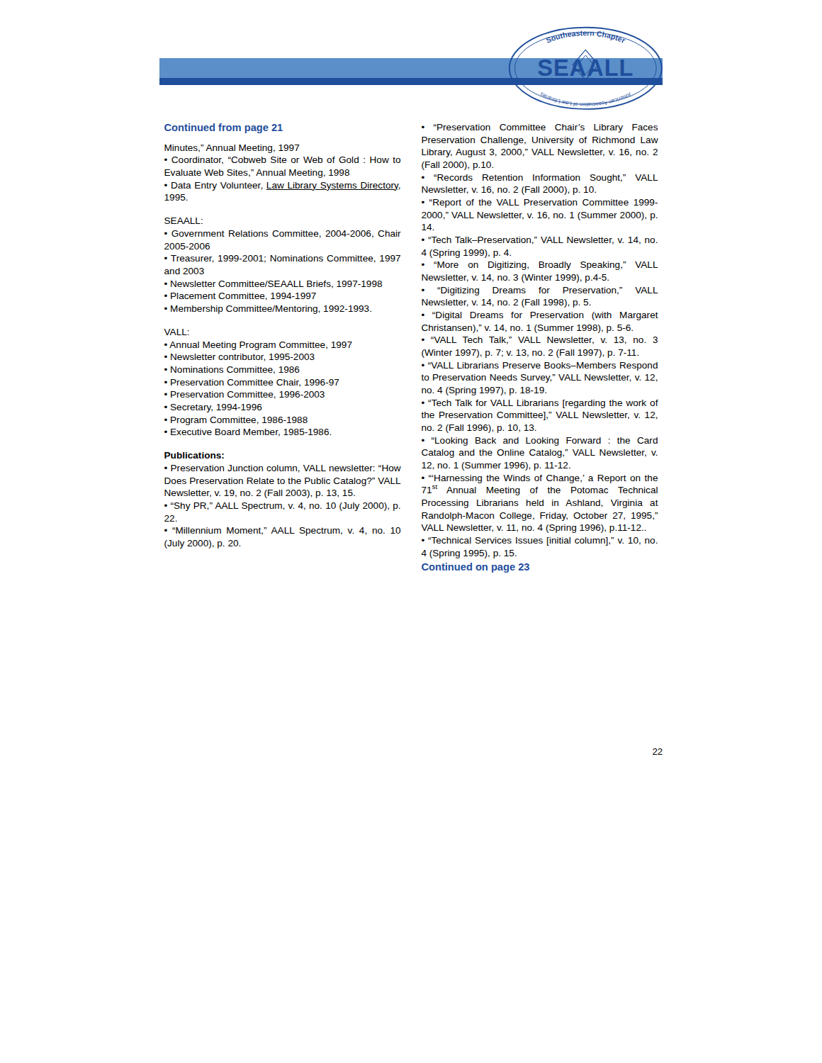Southeastern Chapter American Association of Law Libraries SEAALL
Continued from page 21
Minutes,” Annual Meeting, 1997
• Coordinator, “Cobweb Site or Web of Gold : How to Evaluate Web Sites,” Annual Meeting, 1998
• Data Entry Volunteer, Law Library Systems Directory, 1995.
SEAALL:
• Government Relations Committee, 2004-2006, Chair 2005-2006
• Treasurer, 1999-2001; Nominations Committee, 1997 and 2003
• Newsletter Committee/SEAALL Briefs, 1997-1998
• Placement Committee, 1994-1997
• Membership Committee/Mentoring, 1992-1993.
VALL:
• Annual Meeting Program Committee, 1997
• Newsletter contributor, 1995-2003
• Nominations Committee, 1986
• Preservation Committee Chair, 1996-97
• Preservation Committee, 1996-2003
• Secretary, 1994-1996
• Program Committee, 1986-1988
• Executive Board Member, 1985-1986.
Publications:
• Preservation Junction column, VALL newsletter: “How Does Preservation Relate to the Public Catalog?” VALL Newsletter, v. 19, no. 2 (Fall 2003), p. 13, 15.
• “Shy PR,” AALL Spectrum, v. 4, no. 10 (July 2000), p. 22.
• “Millennium Moment,” AALL Spectrum, v. 4, no. 10 (July 2000), p. 20.
• “Preservation Committee Chair’s Library Faces Preservation Challenge, University of Richmond Law Library, August 3, 2000,” VALL Newsletter, v. 16, no. 2 (Fall 2000), p.10.
• “Records Retention Information Sought,” VALL Newsletter, v. 16, no. 2 (Fall 2000), p. 10.
• “Report of the VALL Preservation Committee 1999-2000,” VALL Newsletter, v. 16, no. 1 (Summer 2000), p. 14.
• “Tech Talk–Preservation,” VALL Newsletter, v. 14, no. 4 (Spring 1999), p. 4.
• “More on Digitizing, Broadly Speaking,” VALL Newsletter, v. 14, no. 3 (Winter 1999), p.4-5.
• “Digitizing Dreams for Preservation,” VALL Newsletter, v. 14, no. 2 (Fall 1998), p. 5.
• “Digital Dreams for Preservation (with Margaret Christansen),” v. 14, no. 1 (Summer 1998), p. 5-6.
• “VALL Tech Talk,” VALL Newsletter, v. 13, no. 3 (Winter 1997), p. 7; v. 13, no. 2 (Fall 1997), p. 7-11.
• “VALL Librarians Preserve Books–Members Respond to Preservation Needs Survey,” VALL Newsletter, v. 12, no. 4 (Spring 1997), p. 18-19.
• “Tech Talk for VALL Librarians [regarding the work of the Preservation Committee],” VALL Newsletter, v. 12, no. 2 (Fall 1996), p. 10, 13.
• “Looking Back and Looking Forward : the Card Catalog and the Online Catalog,” VALL Newsletter, v. 12, no. 1 (Summer 1996), p. 11-12.
• “‘Harnessing the Winds of Change,’ a Report on the 71st Annual Meeting of the Potomac Technical Processing Librarians held in Ashland, Virginia at Randolph-Macon College, Friday, October 27, 1995,” VALL Newsletter, v. 11, no. 4 (Spring 1996), p.11-12..
• “Technical Services Issues [initial column],” v. 10, no. 4 (Spring 1995), p. 15.
Continued on page 23
22